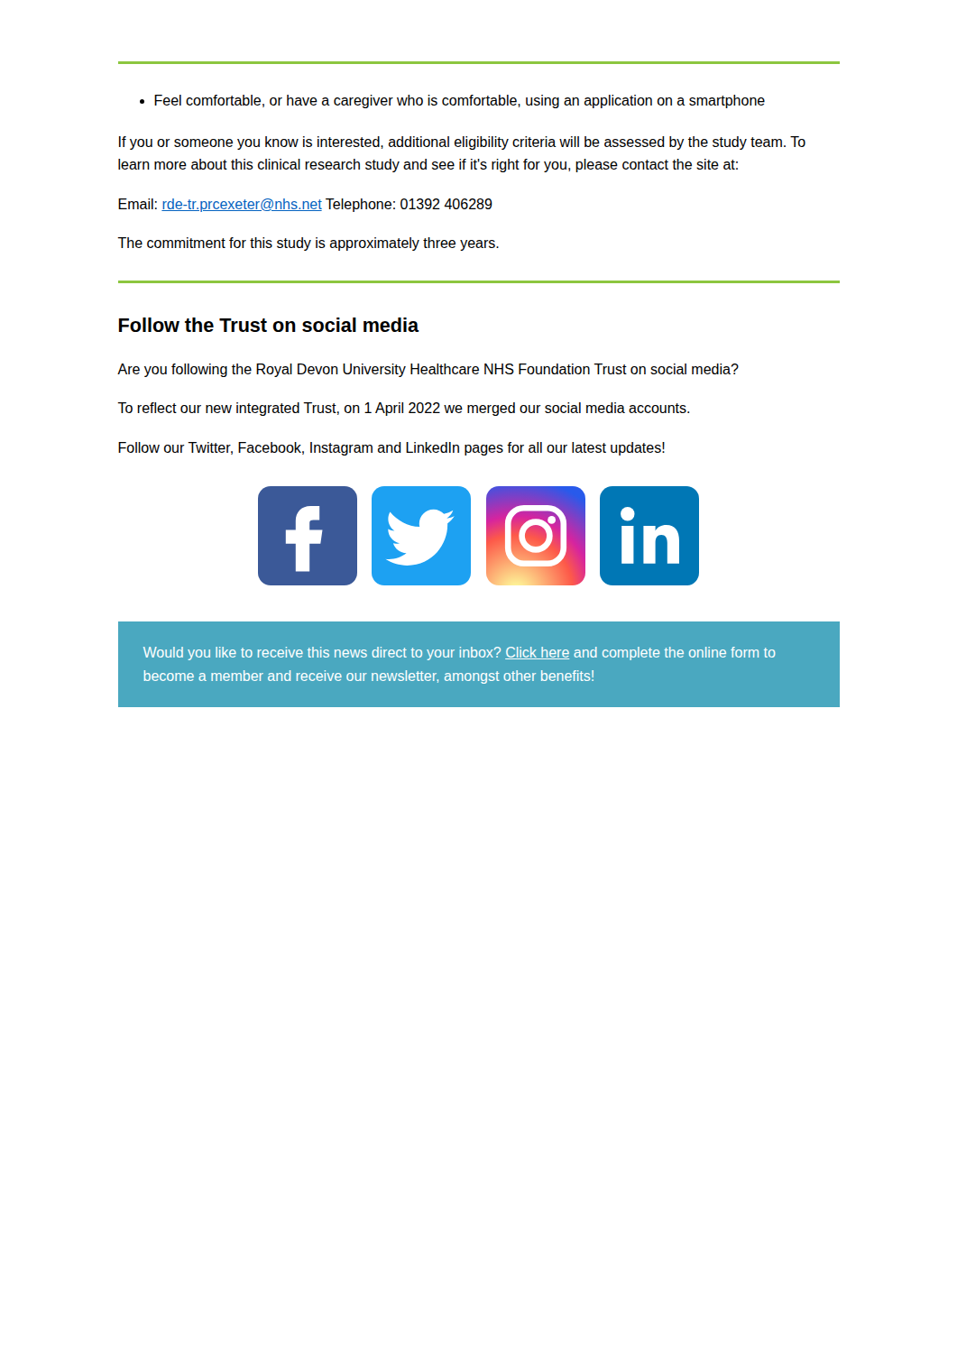Feel comfortable, or have a caregiver who is comfortable, using an application on a smartphone
If you or someone you know is interested, additional eligibility criteria will be assessed by the study team. To learn more about this clinical research study and see if it's right for you, please contact the site at:
Email: rde-tr.prcexeter@nhs.net Telephone: 01392 406289
The commitment for this study is approximately three years.
Follow the Trust on social media
Are you following the Royal Devon University Healthcare NHS Foundation Trust on social media?
To reflect our new integrated Trust, on 1 April 2022 we merged our social media accounts.
Follow our Twitter, Facebook, Instagram and LinkedIn pages for all our latest updates!
Would you like to receive this news direct to your inbox? Click here and complete the online form to become a member and receive our newsletter, amongst other benefits!